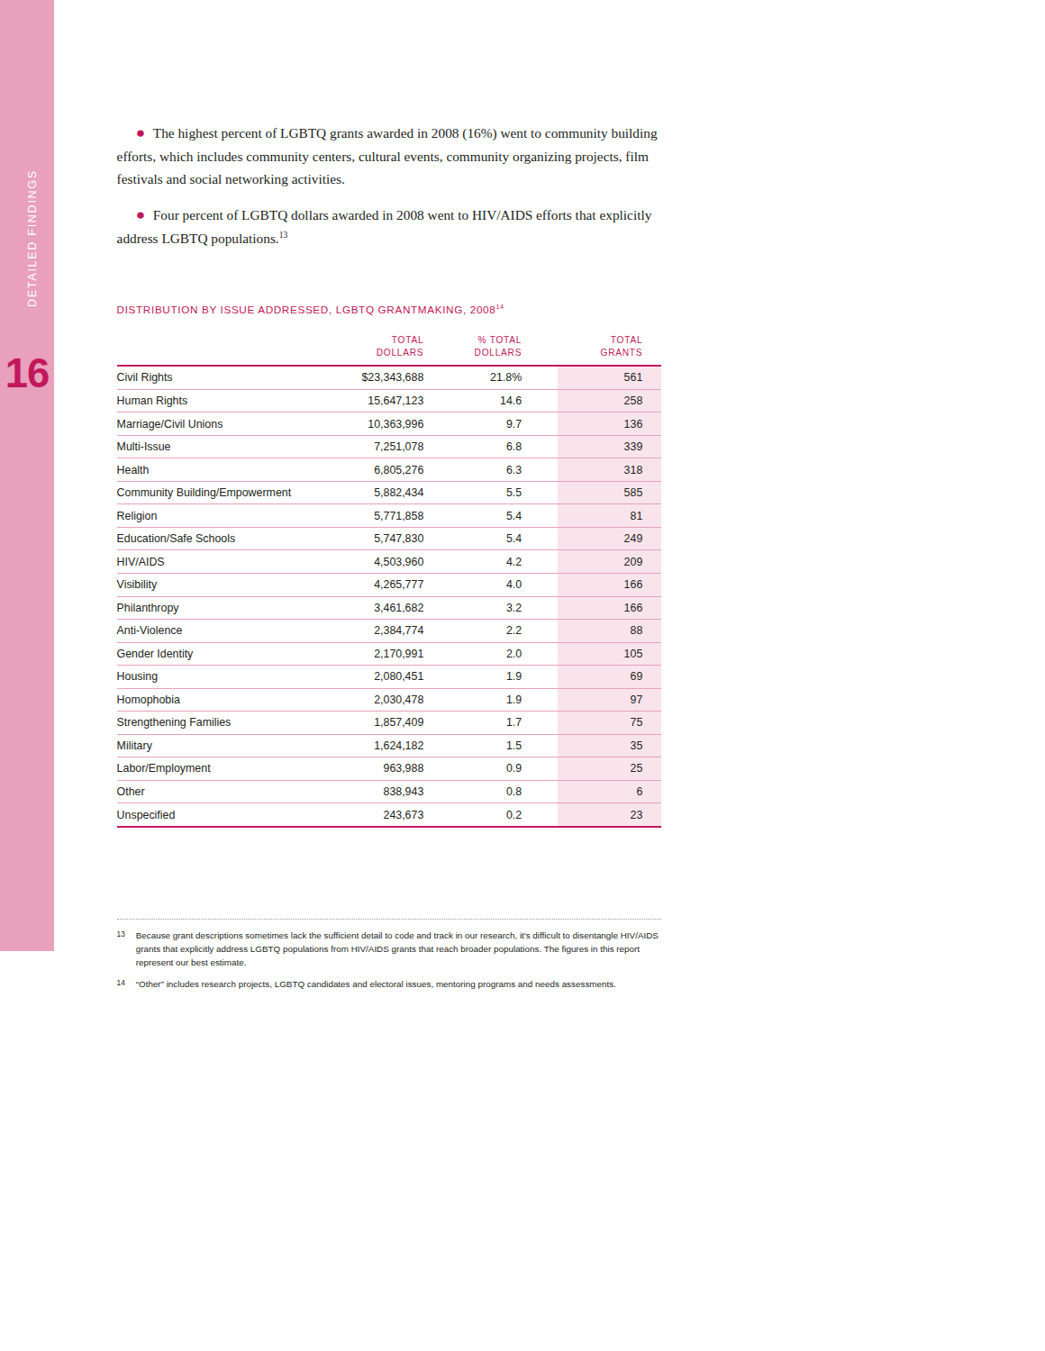DETAILED FINDINGS
16
●The highest percent of LGBTQ grants awarded in 2008 (16%) went to community building efforts, which includes community centers, cultural events, community organizing projects, film festivals and social networking activities.
●Four percent of LGBTQ dollars awarded in 2008 went to HIV/AIDS efforts that explicitly address LGBTQ populations.13
DISTRIBUTION BY ISSUE ADDRESSED, LGBTQ GRANTMAKING, 200814
| | TOTAL DOLLARS | % TOTAL DOLLARS | TOTAL GRANTS |
| --- | --- | --- | --- |
| Civil Rights | $23,343,688 | 21.8% | 561 |
| Human Rights | 15,647,123 | 14.6 | 258 |
| Marriage/Civil Unions | 10,363,996 | 9.7 | 136 |
| Multi-Issue | 7,251,078 | 6.8 | 339 |
| Health | 6,805,276 | 6.3 | 318 |
| Community Building/Empowerment | 5,882,434 | 5.5 | 585 |
| Religion | 5,771,858 | 5.4 | 81 |
| Education/Safe Schools | 5,747,830 | 5.4 | 249 |
| HIV/AIDS | 4,503,960 | 4.2 | 209 |
| Visibility | 4,265,777 | 4.0 | 166 |
| Philanthropy | 3,461,682 | 3.2 | 166 |
| Anti-Violence | 2,384,774 | 2.2 | 88 |
| Gender Identity | 2,170,991 | 2.0 | 105 |
| Housing | 2,080,451 | 1.9 | 69 |
| Homophobia | 2,030,478 | 1.9 | 97 |
| Strengthening Families | 1,857,409 | 1.7 | 75 |
| Military | 1,624,182 | 1.5 | 35 |
| Labor/Employment | 963,988 | 0.9 | 25 |
| Other | 838,943 | 0.8 | 6 |
| Unspecified | 243,673 | 0.2 | 23 |
13 Because grant descriptions sometimes lack the sufficient detail to code and track in our research, it's difficult to disentangle HIV/AIDS grants that explicitly address LGBTQ populations from HIV/AIDS grants that reach broader populations. The figures in this report represent our best estimate.
14 “Other” includes research projects, LGBTQ candidates and electoral issues, mentoring programs and needs assessments.